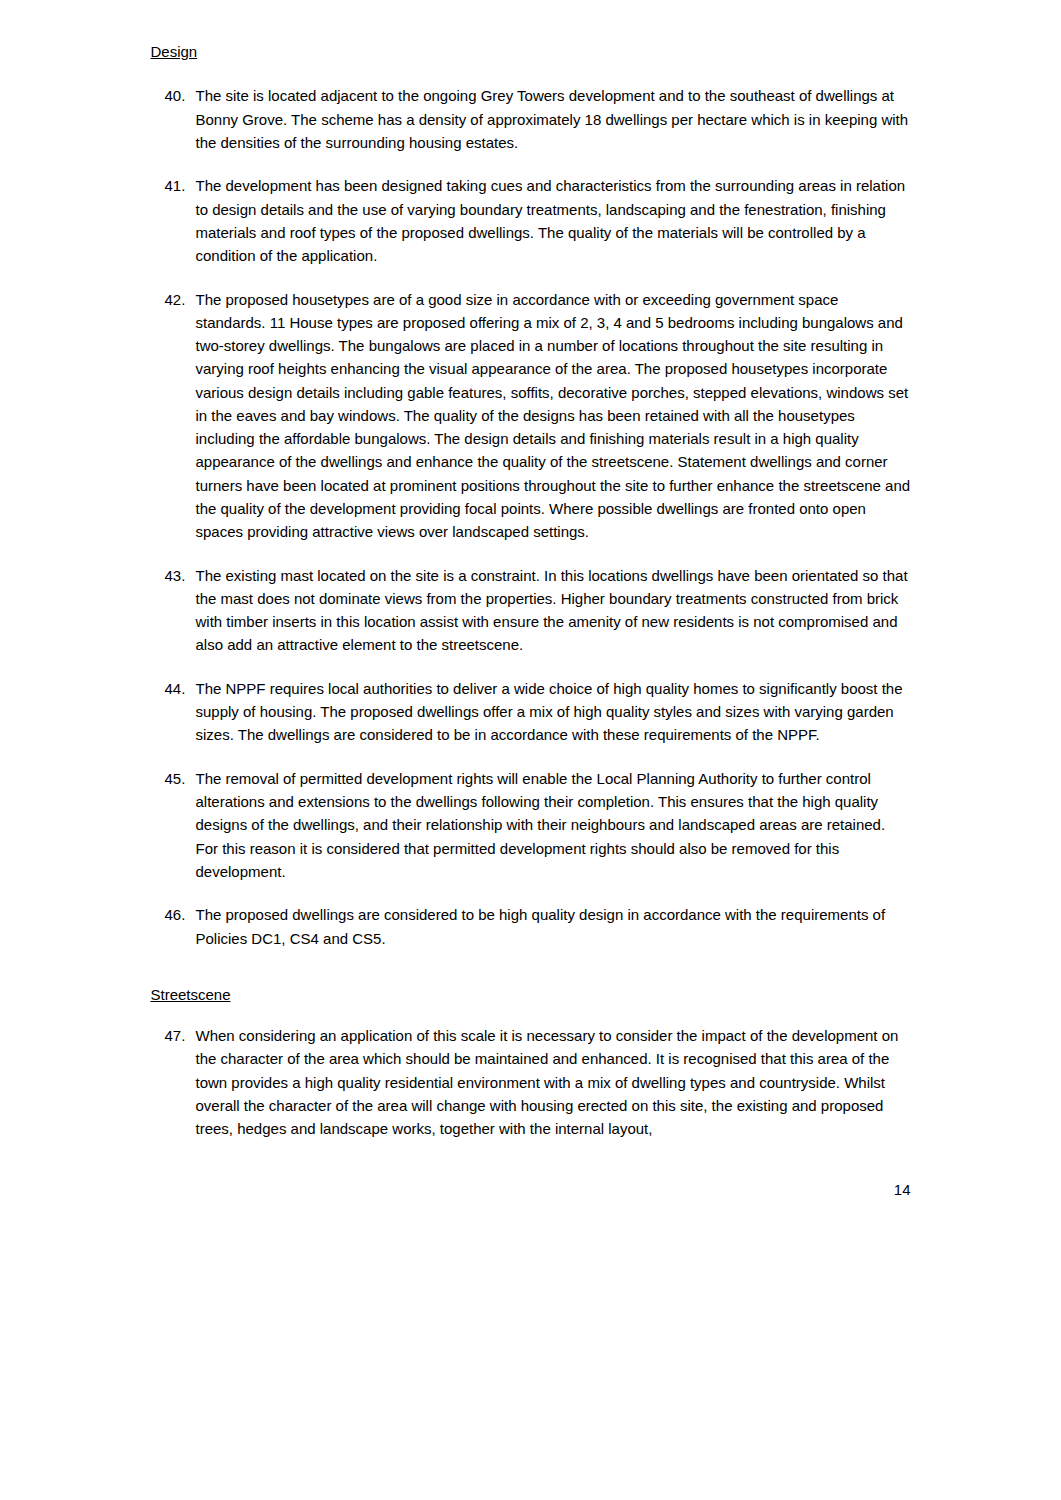Design
The site is located adjacent to the ongoing Grey Towers development and to the southeast of dwellings at Bonny Grove. The scheme has a density of approximately 18 dwellings per hectare which is in keeping with the densities of the surrounding housing estates.
The development has been designed taking cues and characteristics from the surrounding areas in relation to design details and the use of varying boundary treatments, landscaping and the fenestration, finishing materials and roof types of the proposed dwellings. The quality of the materials will be controlled by a condition of the application.
The proposed housetypes are of a good size in accordance with or exceeding government space standards. 11 House types are proposed offering a mix of 2, 3, 4 and 5 bedrooms including bungalows and two-storey dwellings. The bungalows are placed in a number of locations throughout the site resulting in varying roof heights enhancing the visual appearance of the area. The proposed housetypes incorporate various design details including gable features, soffits, decorative porches, stepped elevations, windows set in the eaves and bay windows. The quality of the designs has been retained with all the housetypes including the affordable bungalows. The design details and finishing materials result in a high quality appearance of the dwellings and enhance the quality of the streetscene. Statement dwellings and corner turners have been located at prominent positions throughout the site to further enhance the streetscene and the quality of the development providing focal points. Where possible dwellings are fronted onto open spaces providing attractive views over landscaped settings.
The existing mast located on the site is a constraint. In this locations dwellings have been orientated so that the mast does not dominate views from the properties. Higher boundary treatments constructed from brick with timber inserts in this location assist with ensure the amenity of new residents is not compromised and also add an attractive element to the streetscene.
The NPPF requires local authorities to deliver a wide choice of high quality homes to significantly boost the supply of housing. The proposed dwellings offer a mix of high quality styles and sizes with varying garden sizes. The dwellings are considered to be in accordance with these requirements of the NPPF.
The removal of permitted development rights will enable the Local Planning Authority to further control alterations and extensions to the dwellings following their completion. This ensures that the high quality designs of the dwellings, and their relationship with their neighbours and landscaped areas are retained. For this reason it is considered that permitted development rights should also be removed for this development.
The proposed dwellings are considered to be high quality design in accordance with the requirements of Policies DC1, CS4 and CS5.
Streetscene
When considering an application of this scale it is necessary to consider the impact of the development on the character of the area which should be maintained and enhanced. It is recognised that this area of the town provides a high quality residential environment with a mix of dwelling types and countryside. Whilst overall the character of the area will change with housing erected on this site, the existing and proposed trees, hedges and landscape works, together with the internal layout,
14